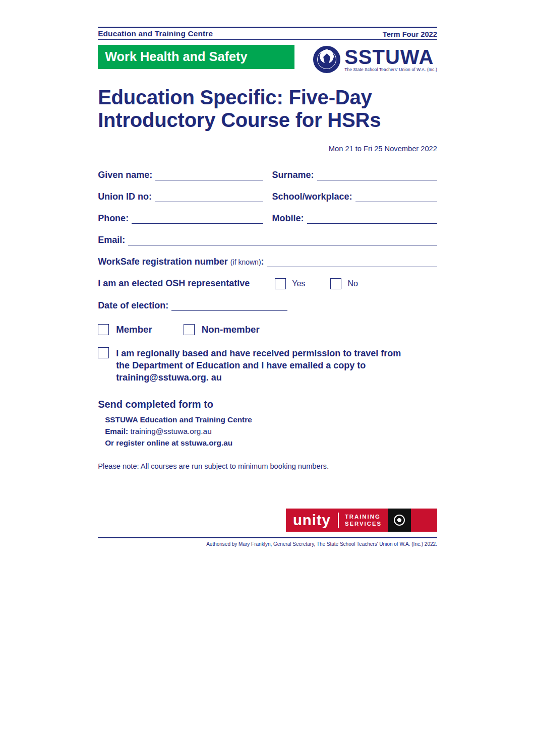Education and Training Centre
Term Four 2022
Work Health and Safety
SSTUWA The State School Teachers' Union of W.A. (Inc.)
Education Specific: Five-Day
Introductory Course for HSRs
Mon 21 to Fri 25 November 2022
Given name:
Surname:
Union ID no:
School/workplace:
Phone:
Mobile:
Email:
WorkSafe registration number (if known):
I am an elected OSH representative Yes No
Date of election:
Member Non-member
I am regionally based and have received permission to travel from the Department of Education and I have emailed a copy to training@sstuwa.org. au
Send completed form to
SSTUWA Education and Training Centre
Email: training@sstuwa.org.au
Or register online at sstuwa.org.au
Please note: All courses are run subject to minimum booking numbers.
unity
TRAINING SERVICES
Authorised by Mary Franklyn, General Secretary, The State School Teachers' Union of W.A. (Inc.) 2022.